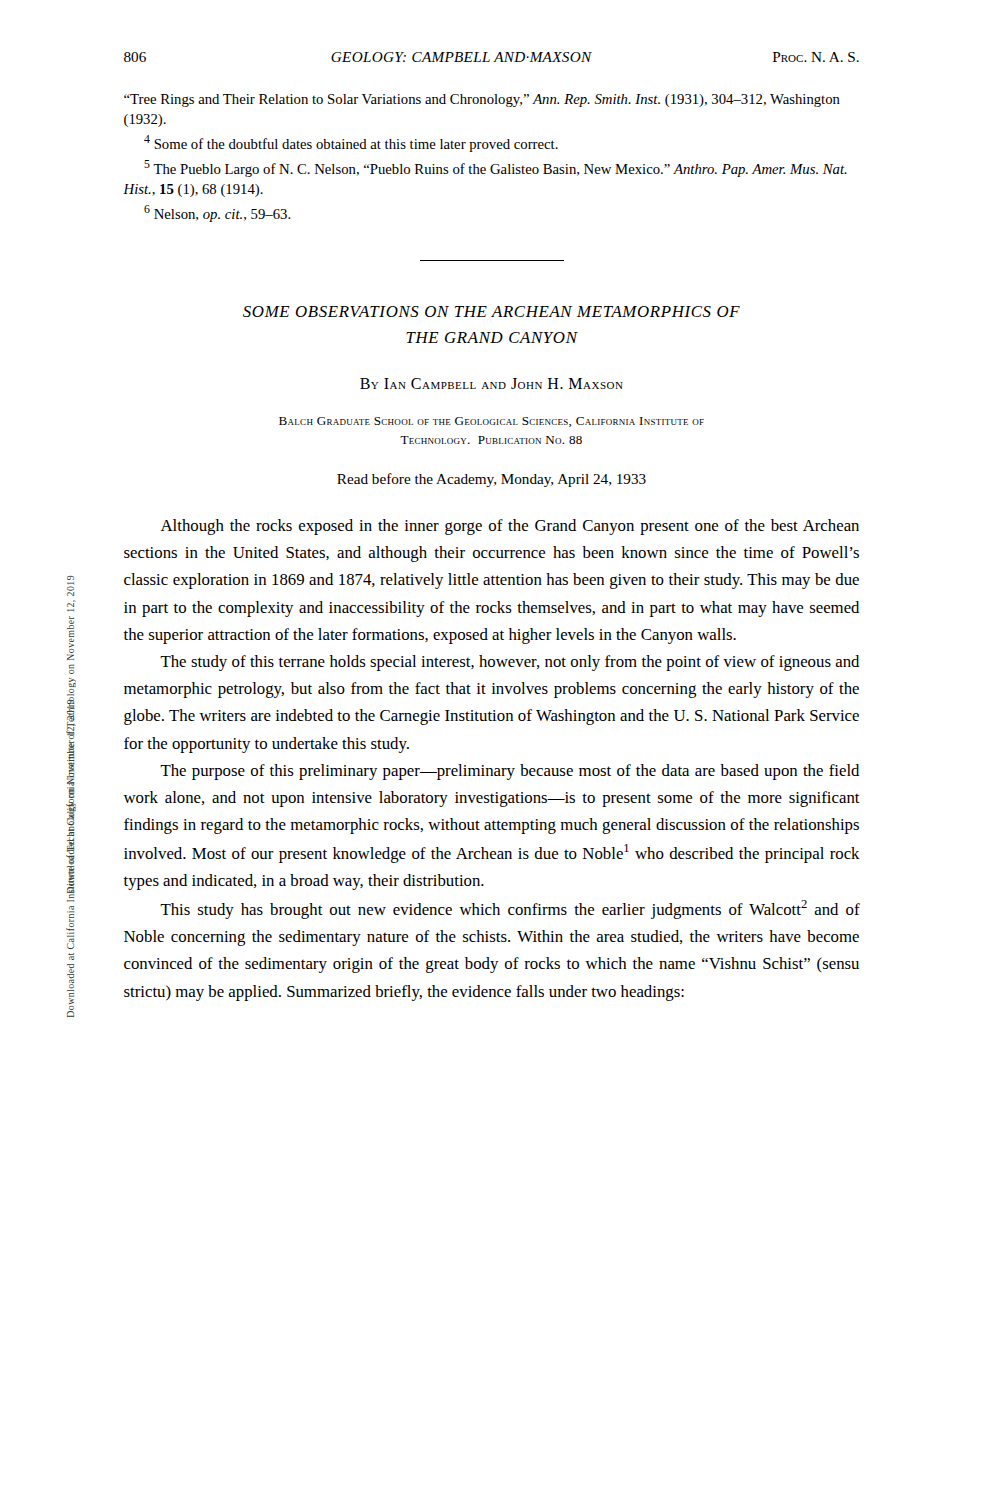806 GEOLOGY: CAMPBELL AND·MAXSON Proc. N. A. S.
“Tree Rings and Their Relation to Solar Variations and Chronology,” Ann. Rep. Smith. Inst. (1931), 304–312, Washington (1932).
4 Some of the doubtful dates obtained at this time later proved correct.
5 The Pueblo Largo of N. C. Nelson, “Pueblo Ruins of the Galisteo Basin, New Mexico.” Anthro. Pap. Amer. Mus. Nat. Hist., 15 (1), 68 (1914).
6 Nelson, op. cit., 59–63.
SOME OBSERVATIONS ON THE ARCHEAN METAMORPHICS OF
THE GRAND CANYON
By Ian Campbell and John H. Maxson
Balch Graduate School of the Geological Sciences, California Institute of
Technology. Publication No. 88
Read before the Academy, Monday, April 24, 1933
Although the rocks exposed in the inner gorge of the Grand Canyon present one of the best Archean sections in the United States, and although their occurrence has been known since the time of Powell’s classic exploration in 1869 and 1874, relatively little attention has been given to their study. This may be due in part to the complexity and inaccessibility of the rocks themselves, and in part to what may have seemed the superior attraction of the later formations, exposed at higher levels in the Canyon walls.
The study of this terrane holds special interest, however, not only from the point of view of igneous and metamorphic petrology, but also from the fact that it involves problems concerning the early history of the globe. The writers are indebted to the Carnegie Institution of Washington and the U. S. National Park Service for the opportunity to undertake this study.
The purpose of this preliminary paper—preliminary because most of the data are based upon the field work alone, and not upon intensive laboratory investigations—is to present some of the more significant findings in regard to the metamorphic rocks, without attempting much general discussion of the relationships involved. Most of our present knowledge of the Archean is due to Noble1 who described the principal rock types and indicated, in a broad way, their distribution.
This study has brought out new evidence which confirms the earlier judgments of Walcott2 and of Noble concerning the sedimentary nature of the schists. Within the area studied, the writers have become convinced of the sedimentary origin of the great body of rocks to which the name “Vishnu Schist” (sensu strictu) may be applied. Summarized briefly, the evidence falls under two headings:
Downloaded at California Institute of Technology on November 12, 2019
Downloaded at California Institute of Technology on November 12, 2019